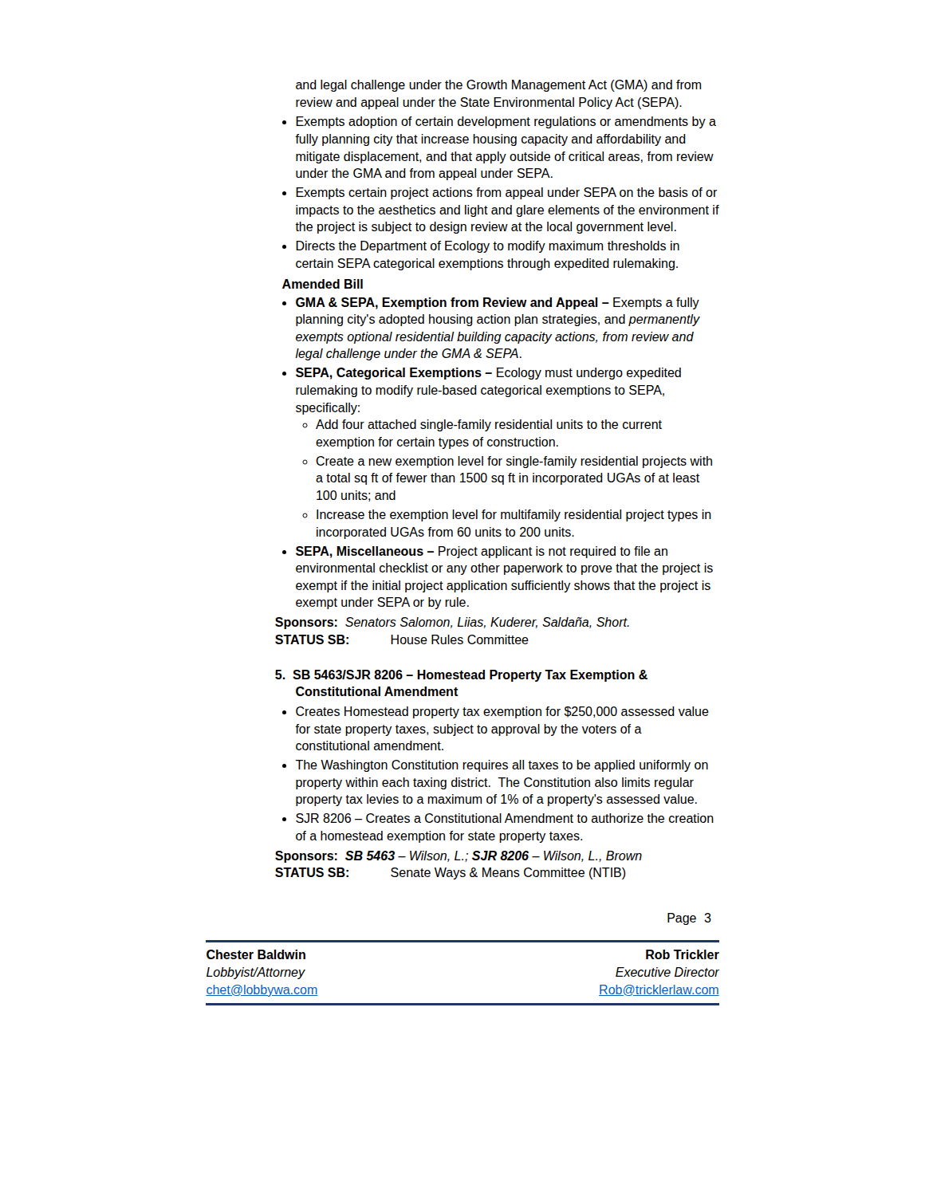and legal challenge under the Growth Management Act (GMA) and from review and appeal under the State Environmental Policy Act (SEPA).
Exempts adoption of certain development regulations or amendments by a fully planning city that increase housing capacity and affordability and mitigate displacement, and that apply outside of critical areas, from review under the GMA and from appeal under SEPA.
Exempts certain project actions from appeal under SEPA on the basis of or impacts to the aesthetics and light and glare elements of the environment if the project is subject to design review at the local government level.
Directs the Department of Ecology to modify maximum thresholds in certain SEPA categorical exemptions through expedited rulemaking.
Amended Bill
GMA & SEPA, Exemption from Review and Appeal – Exempts a fully planning city's adopted housing action plan strategies, and permanently exempts optional residential building capacity actions, from review and legal challenge under the GMA & SEPA.
SEPA, Categorical Exemptions – Ecology must undergo expedited rulemaking to modify rule-based categorical exemptions to SEPA, specifically:
Add four attached single-family residential units to the current exemption for certain types of construction.
Create a new exemption level for single-family residential projects with a total sq ft of fewer than 1500 sq ft in incorporated UGAs of at least 100 units; and
Increase the exemption level for multifamily residential project types in incorporated UGAs from 60 units to 200 units.
SEPA, Miscellaneous – Project applicant is not required to file an environmental checklist or any other paperwork to prove that the project is exempt if the initial project application sufficiently shows that the project is exempt under SEPA or by rule.
Sponsors: Senators Salomon, Liias, Kuderer, Saldaña, Short.
STATUS SB: House Rules Committee
5. SB 5463/SJR 8206 – Homestead Property Tax Exemption & Constitutional Amendment
Creates Homestead property tax exemption for $250,000 assessed value for state property taxes, subject to approval by the voters of a constitutional amendment.
The Washington Constitution requires all taxes to be applied uniformly on property within each taxing district. The Constitution also limits regular property tax levies to a maximum of 1% of a property's assessed value.
SJR 8206 – Creates a Constitutional Amendment to authorize the creation of a homestead exemption for state property taxes.
Sponsors: SB 5463 – Wilson, L.; SJR 8206 – Wilson, L., Brown
STATUS SB: Senate Ways & Means Committee (NTIB)
Page3
Chester Baldwin
Lobbyist/Attorney
chet@lobbywa.com
Rob Trickler
Executive Director
Rob@tricklerlaw.com